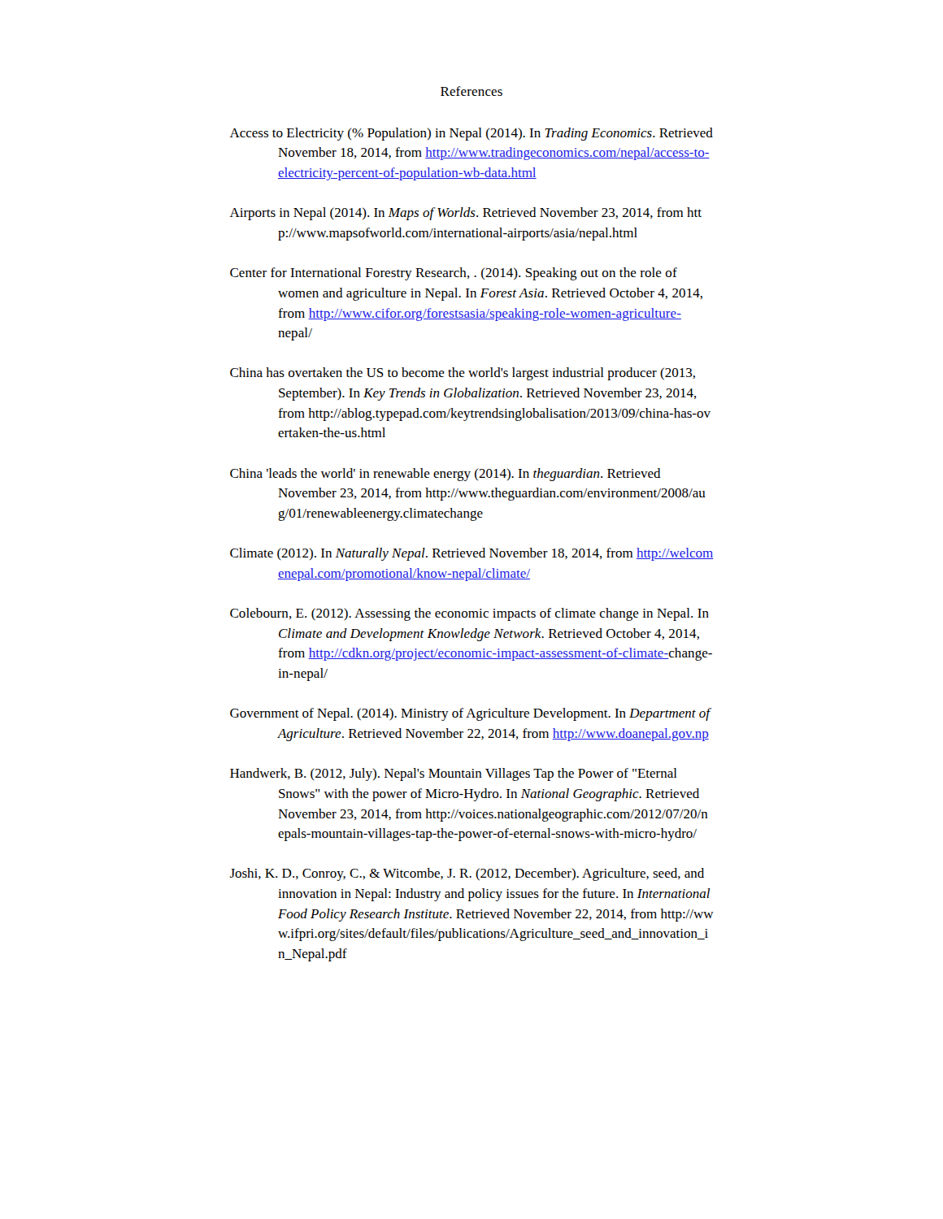References
Access to Electricity (% Population) in Nepal (2014). In Trading Economics. Retrieved November 18, 2014, from http://www.tradingeconomics.com/nepal/access-to-electricity-percent-of-population-wb-data.html
Airports in Nepal (2014). In Maps of Worlds. Retrieved November 23, 2014, from http://www.mapsofworld.com/international-airports/asia/nepal.html
Center for International Forestry Research, . (2014). Speaking out on the role of women and agriculture in Nepal. In Forest Asia. Retrieved October 4, 2014, from http://www.cifor.org/forestsasia/speaking-role-women-agriculture-nepal/
China has overtaken the US to become the world's largest industrial producer (2013, September). In Key Trends in Globalization. Retrieved November 23, 2014, from http://ablog.typepad.com/keytrendsinglobalisation/2013/09/china-has-overtaken-the-us.html
China 'leads the world' in renewable energy (2014). In theguardian. Retrieved November 23, 2014, from http://www.theguardian.com/environment/2008/aug/01/renewableenergy.climatechange
Climate (2012). In Naturally Nepal. Retrieved November 18, 2014, from http://welcomenepal.com/promotional/know-nepal/climate/
Colebourn, E. (2012). Assessing the economic impacts of climate change in Nepal. In Climate and Development Knowledge Network. Retrieved October 4, 2014, from http://cdkn.org/project/economic-impact-assessment-of-climate-change-in-nepal/
Government of Nepal. (2014). Ministry of Agriculture Development. In Department of Agriculture. Retrieved November 22, 2014, from http://www.doanepal.gov.np
Handwerk, B. (2012, July). Nepal's Mountain Villages Tap the Power of "Eternal Snows" with the power of Micro-Hydro. In National Geographic. Retrieved November 23, 2014, from http://voices.nationalgeographic.com/2012/07/20/nepals-mountain-villages-tap-the-power-of-eternal-snows-with-micro-hydro/
Joshi, K. D., Conroy, C., & Witcombe, J. R. (2012, December). Agriculture, seed, and innovation in Nepal: Industry and policy issues for the future. In International Food Policy Research Institute. Retrieved November 22, 2014, from http://www.ifpri.org/sites/default/files/publications/Agriculture_seed_and_innovation_in_Nepal.pdf